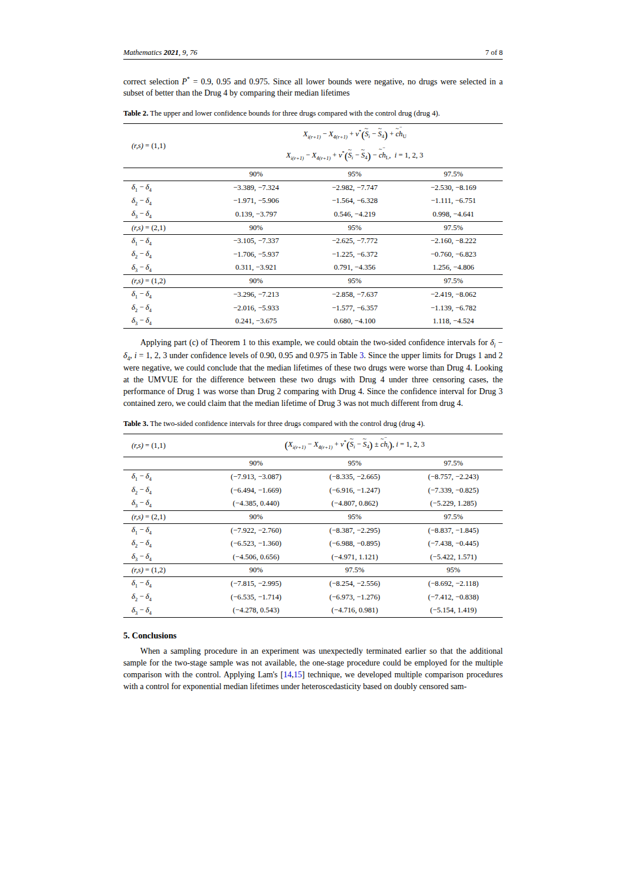Mathematics 2021, 9, 76
7 of 8
correct selection P* = 0.9, 0.95 and 0.975. Since all lower bounds were negative, no drugs were selected in a subset of better than the Drug 4 by comparing their median lifetimes
Table 2. The upper and lower confidence bounds for three drugs compared with the control drug (drug 4).
| (r,s) = (1,1) | X i(r+1) − X 4(r+1) + v * ( S i − S 4 ) + c h U |
| X i(r+1) − X 4(r+1) + v * ( S i − S 4 ) − c h L , i = 1, 2, 3 |
| | 90% | 95% | 97.5% |
| δ 1 − δ 4 | −3.389, −7.324 | −2.982, −7.747 | −2.530, −8.169 |
| δ 2 − δ 4 | −1.971, −5.906 | −1.564, −6.328 | −1.111, −6.751 |
| δ 3 − δ 4 | 0.139, −3.797 | 0.546, −4.219 | 0.998, −4.641 |
| (r,s) = (2,1) | 90% | 95% | 97.5% |
| δ 1 − δ 4 | −3.105, −7.337 | −2.625, −7.772 | −2.160, −8.222 |
| δ 2 − δ 4 | −1.706, −5.937 | −1.225, −6.372 | −0.760, −6.823 |
| δ 3 − δ 4 | 0.311, −3.921 | 0.791, −4.356 | 1.256, −4.806 |
| (r,s) = (1,2) | 90% | 95% | 97.5% |
| δ 1 − δ 4 | −3.296, −7.213 | −2.858, −7.637 | −2.419, −8.062 |
| δ 2 − δ 4 | −2.016, −5.933 | −1.577, −6.357 | −1.139, −6.782 |
| δ 3 − δ 4 | 0.241, −3.675 | 0.680, −4.100 | 1.118, −4.524 |
Applying part (c) of Theorem 1 to this example, we could obtain the two-sided confidence intervals for δi − δ4, i = 1, 2, 3 under confidence levels of 0.90, 0.95 and 0.975 in Table 3. Since the upper limits for Drugs 1 and 2 were negative, we could conclude that the median lifetimes of these two drugs were worse than Drug 4. Looking at the UMVUE for the difference between these two drugs with Drug 4 under three censoring cases, the performance of Drug 1 was worse than Drug 2 comparing with Drug 4. Since the confidence interval for Drug 3 contained zero, we could claim that the median lifetime of Drug 3 was not much different from drug 4.
Table 3. The two-sided confidence intervals for three drugs compared with the control drug (drug 4).
| (r,s) = (1,1) | ( X i(r+1) − X 4(r+1) + v * ( S i − S 4 ) ± c h t ) , i = 1, 2, 3 |
| | 90% | 95% | 97.5% |
| δ 1 − δ 4 | (−7.913, −3.087) | (−8.335, −2.665) | (−8.757, −2.243) |
| δ 2 − δ 4 | (−6.494, −1.669) | (−6.916, −1.247) | (−7.339, −0.825) |
| δ 3 − δ 4 | (−4.385, 0.440) | (−4.807, 0.862) | (−5.229, 1.285) |
| (r,s) = (2,1) | 90% | 95% | 97.5% |
| δ 1 − δ 4 | (−7.922, −2.760) | (−8.387, −2.295) | (−8.837, −1.845) |
| δ 2 − δ 4 | (−6.523, −1.360) | (−6.988, −0.895) | (−7.438, −0.445) |
| δ 3 − δ 4 | (−4.506, 0.656) | (−4.971, 1.121) | (−5.422, 1.571) |
| (r,s) = (1,2) | 90% | 97.5% | 95% |
| δ 1 − δ 4 | (−7.815, −2.995) | (−8.254, −2.556) | (−8.692, −2.118) |
| δ 2 − δ 4 | (−6.535, −1.714) | (−6.973, −1.276) | (−7.412, −0.838) |
| δ 3 − δ 4 | (−4.278, 0.543) | (−4.716, 0.981) | (−5.154, 1.419) |
5. Conclusions
When a sampling procedure in an experiment was unexpectedly terminated earlier so that the additional sample for the two-stage sample was not available, the one-stage procedure could be employed for the multiple comparison with the control. Applying Lam's [14,15] technique, we developed multiple comparison procedures with a control for exponential median lifetimes under heteroscedasticity based on doubly censored sam-